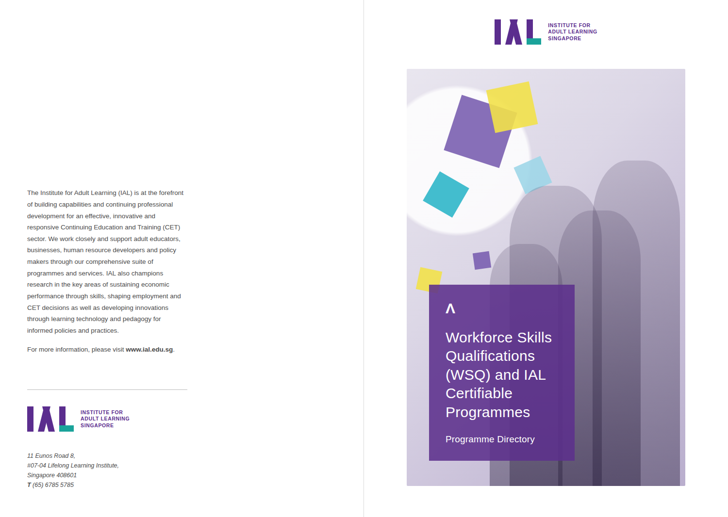The Institute for Adult Learning (IAL) is at the forefront of building capabilities and continuing professional development for an effective, innovative and responsive Continuing Education and Training (CET) sector. We work closely and support adult educators, businesses, human resource developers and policy makers through our comprehensive suite of programmes and services. IAL also champions research in the key areas of sustaining economic performance through skills, shaping employment and CET decisions as well as developing innovations through learning technology and pedagogy for informed policies and practices.
For more information, please visit www.ial.edu.sg.
Institute for
Adult Learning
Singapore
11 Eunos Road 8,
#07-04 Lifelong Learning Institute,
Singapore 408601
T (65) 6785 5785
Institute for
Adult Learning
Singapore
Λ
Workforce Skills Qualifications (WSQ) and IAL Certifiable Programmes
Programme Directory